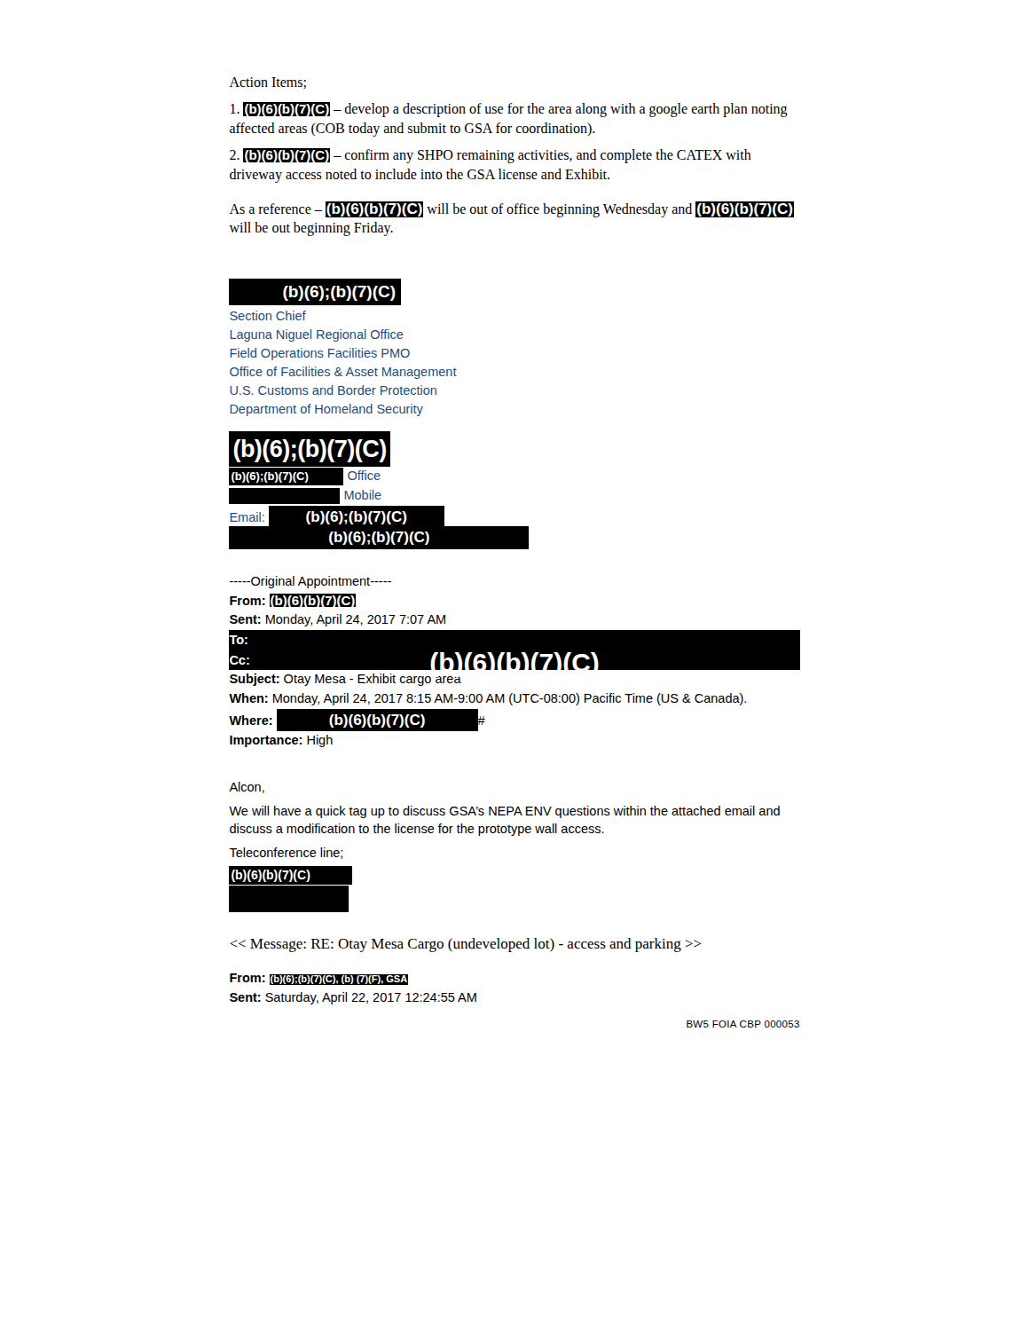Action Items;
1. (b)(6)(b)(7)(C) – develop a description of use for the area along with a google earth plan noting affected areas (COB today and submit to GSA for coordination).
2. (b)(6)(b)(7)(C) – confirm any SHPO remaining activities, and complete the CATEX with driveway access noted to include into the GSA license and Exhibit.
As a reference – (b)(6)(b)(7)(C) will be out of office beginning Wednesday and (b)(6)(b)(7)(C) will be out beginning Friday.
(b)(6);(b)(7)(C) Section Chief Laguna Niguel Regional Office Field Operations Facilities PMO Office of Facilities & Asset Management U.S. Customs and Border Protection Department of Homeland Security
(b)(6);(b)(7)(C)
(b)(6);(b)(7)(C) Office
Mobile
Email: (b)(6);(b)(7)(C)
(b)(6);(b)(7)(C)
-----Original Appointment-----
From: (b)(6)(b)(7)(C)
Sent: Monday, April 24, 2017 7:07 AM
To:
Cc:
(b)(6)(b)(7)(C)
Subject: Otay Mesa - Exhibit cargo area
When: Monday, April 24, 2017 8:15 AM-9:00 AM (UTC-08:00) Pacific Time (US & Canada).
Where: (b)(6)(b)(7)(C)#
Importance: High
Alcon,
We will have a quick tag up to discuss GSA’s NEPA ENV questions within the attached email and discuss a modification to the license for the prototype wall access.
Teleconference line;
(b)(6)(b)(7)(C)
<< Message: RE: Otay Mesa Cargo (undeveloped lot) - access and parking >>
From: (b)(6);(b)(7)(C), (b) (7)(F), GSA
Sent: Saturday, April 22, 2017 12:24:55 AM
BW5 FOIA CBP 000053